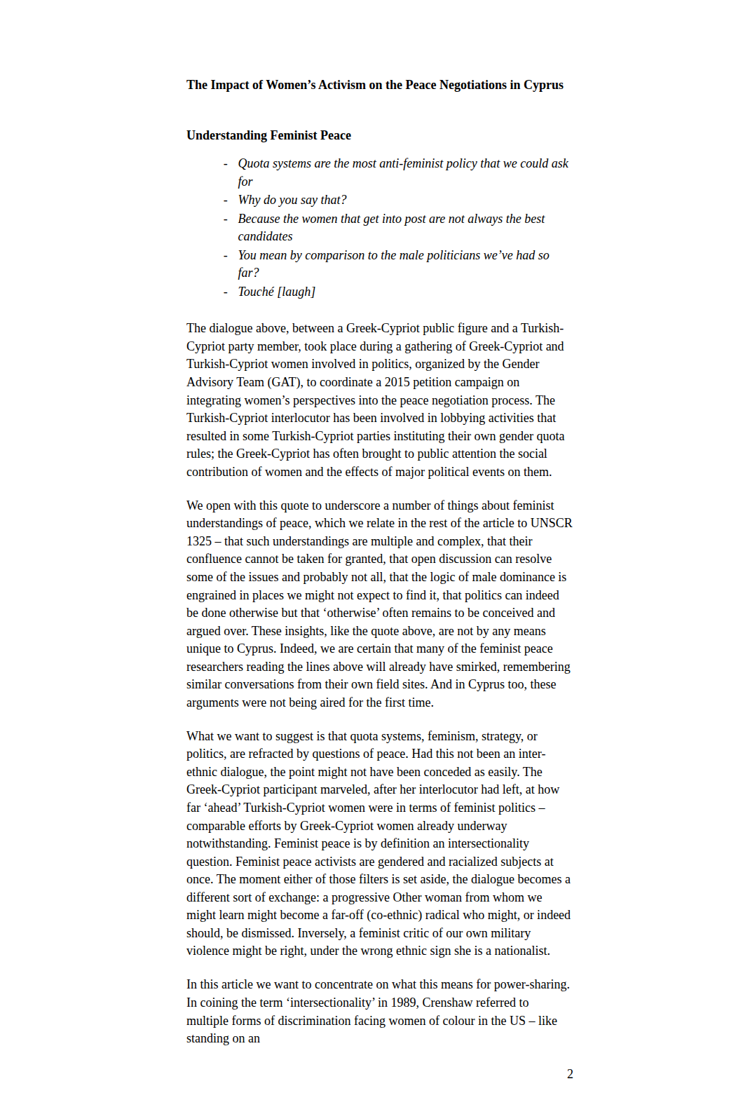The Impact of Women’s Activism on the Peace Negotiations in Cyprus
Understanding Feminist Peace
Quota systems are the most anti-feminist policy that we could ask for
Why do you say that?
Because the women that get into post are not always the best candidates
You mean by comparison to the male politicians we’ve had so far?
Touché [laugh]
The dialogue above, between a Greek-Cypriot public figure and a Turkish-Cypriot party member, took place during a gathering of Greek-Cypriot and Turkish-Cypriot women involved in politics, organized by the Gender Advisory Team (GAT), to coordinate a 2015 petition campaign on integrating women’s perspectives into the peace negotiation process. The Turkish-Cypriot interlocutor has been involved in lobbying activities that resulted in some Turkish-Cypriot parties instituting their own gender quota rules; the Greek-Cypriot has often brought to public attention the social contribution of women and the effects of major political events on them.
We open with this quote to underscore a number of things about feminist understandings of peace, which we relate in the rest of the article to UNSCR 1325 – that such understandings are multiple and complex, that their confluence cannot be taken for granted, that open discussion can resolve some of the issues and probably not all, that the logic of male dominance is engrained in places we might not expect to find it, that politics can indeed be done otherwise but that ‘otherwise’ often remains to be conceived and argued over. These insights, like the quote above, are not by any means unique to Cyprus. Indeed, we are certain that many of the feminist peace researchers reading the lines above will already have smirked, remembering similar conversations from their own field sites. And in Cyprus too, these arguments were not being aired for the first time.
What we want to suggest is that quota systems, feminism, strategy, or politics, are refracted by questions of peace. Had this not been an inter-ethnic dialogue, the point might not have been conceded as easily. The Greek-Cypriot participant marveled, after her interlocutor had left, at how far ‘ahead’ Turkish-Cypriot women were in terms of feminist politics – comparable efforts by Greek-Cypriot women already underway notwithstanding. Feminist peace is by definition an intersectionality question. Feminist peace activists are gendered and racialized subjects at once. The moment either of those filters is set aside, the dialogue becomes a different sort of exchange: a progressive Other woman from whom we might learn might become a far-off (co-ethnic) radical who might, or indeed should, be dismissed. Inversely, a feminist critic of our own military violence might be right, under the wrong ethnic sign she is a nationalist.
In this article we want to concentrate on what this means for power-sharing. In coining the term ‘intersectionality’ in 1989, Crenshaw referred to multiple forms of discrimination facing women of colour in the US – like standing on an
2